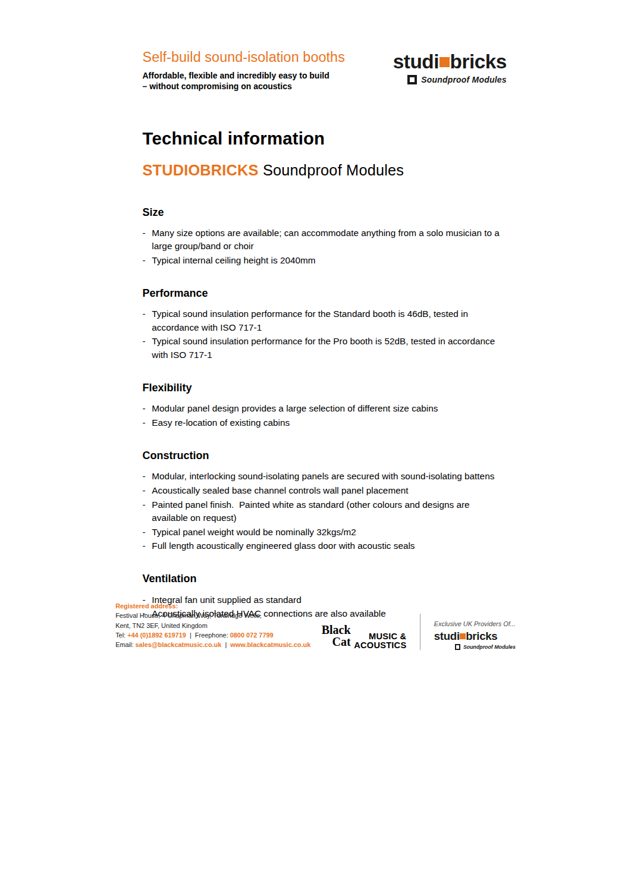Self-build sound-isolation booths
Affordable, flexible and incredibly easy to build
– without compromising on acoustics
studi bricks
Soundproof Modules
Technical information
STUDIOBRICKS Soundproof Modules
Size
Many size options are available; can accommodate anything from a solo musician to a large group/band or choir
Typical internal ceiling height is 2040mm
Performance
Typical sound insulation performance for the Standard booth is 46dB, tested in accordance with ISO 717-1
Typical sound insulation performance for the Pro booth is 52dB, tested in accordance with ISO 717-1
Flexibility
Modular panel design provides a large selection of different size cabins
Easy re-location of existing cabins
Construction
Modular, interlocking sound-isolating panels are secured with sound-isolating battens
Acoustically sealed base channel controls wall panel placement
Painted panel finish. Painted white as standard (other colours and designs are available on request)
Typical panel weight would be nominally 32kgs/m2
Full length acoustically engineered glass door with acoustic seals
Ventilation
Integral fan unit supplied as standard
Acoustically isolated HVAC connections are also available
Registered address:
Festival House, 4 Chapman Way, Tunbridge Wells,
Kent, TN2 3EF, United Kingdom
Tel: +44 (0)1892 619719 | Freephone: 0800 072 7799
Email: sales@blackcatmusic.co.uk | www.blackcatmusic.co.uk
Black
Cat
MUSIC &
ACOUSTICS
Exclusive UK Providers Of...
studi bricks
Soundproof Modules